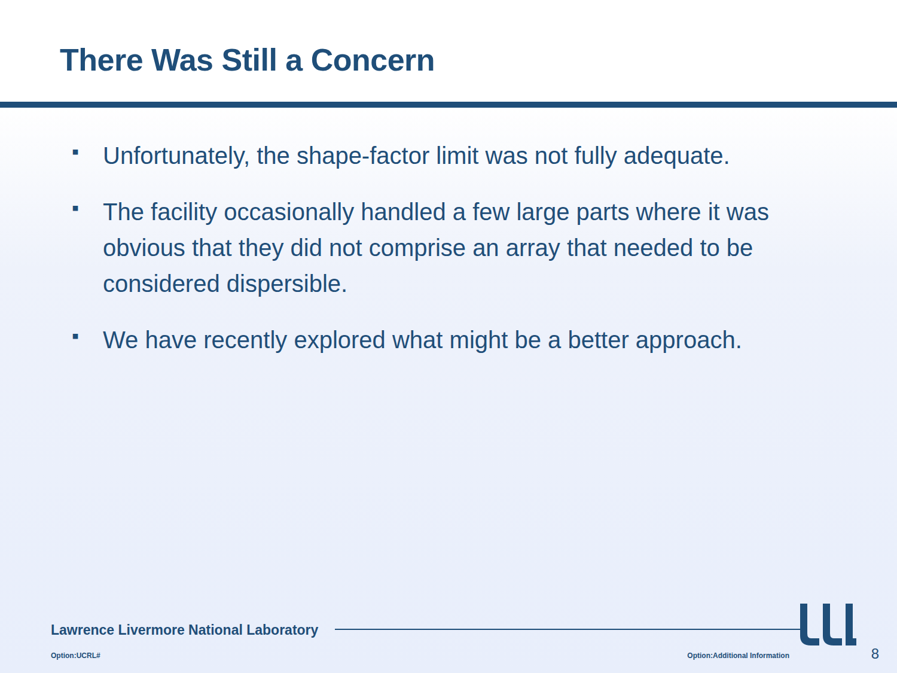There Was Still a Concern
Unfortunately, the shape-factor limit was not fully adequate.
The facility occasionally handled a few large parts where it was obvious that they did not comprise an array that needed to be considered dispersible.
We have recently explored what might be a better approach.
Lawrence Livermore National Laboratory
Option:UCRL#
Option:Additional Information
8